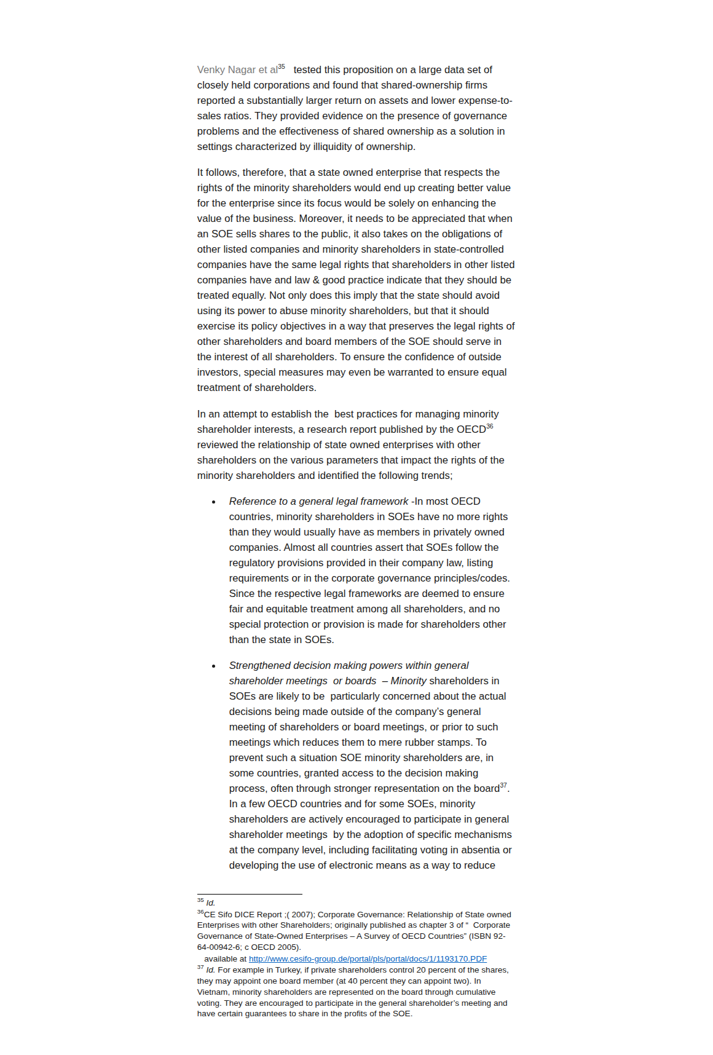Venky Nagar et al35 tested this proposition on a large data set of closely held corporations and found that shared-ownership firms reported a substantially larger return on assets and lower expense-to-sales ratios. They provided evidence on the presence of governance problems and the effectiveness of shared ownership as a solution in settings characterized by illiquidity of ownership.
It follows, therefore, that a state owned enterprise that respects the rights of the minority shareholders would end up creating better value for the enterprise since its focus would be solely on enhancing the value of the business. Moreover, it needs to be appreciated that when an SOE sells shares to the public, it also takes on the obligations of other listed companies and minority shareholders in state-controlled companies have the same legal rights that shareholders in other listed companies have and law & good practice indicate that they should be treated equally. Not only does this imply that the state should avoid using its power to abuse minority shareholders, but that it should exercise its policy objectives in a way that preserves the legal rights of other shareholders and board members of the SOE should serve in the interest of all shareholders. To ensure the confidence of outside investors, special measures may even be warranted to ensure equal treatment of shareholders.
In an attempt to establish the best practices for managing minority shareholder interests, a research report published by the OECD36 reviewed the relationship of state owned enterprises with other shareholders on the various parameters that impact the rights of the minority shareholders and identified the following trends;
Reference to a general legal framework -In most OECD countries, minority shareholders in SOEs have no more rights than they would usually have as members in privately owned companies. Almost all countries assert that SOEs follow the regulatory provisions provided in their company law, listing requirements or in the corporate governance principles/codes. Since the respective legal frameworks are deemed to ensure fair and equitable treatment among all shareholders, and no special protection or provision is made for shareholders other than the state in SOEs.
Strengthened decision making powers within general shareholder meetings or boards – Minority shareholders in SOEs are likely to be particularly concerned about the actual decisions being made outside of the company’s general meeting of shareholders or board meetings, or prior to such meetings which reduces them to mere rubber stamps. To prevent such a situation SOE minority shareholders are, in some countries, granted access to the decision making process, often through stronger representation on the board37. In a few OECD countries and for some SOEs, minority shareholders are actively encouraged to participate in general shareholder meetings by the adoption of specific mechanisms at the company level, including facilitating voting in absentia or developing the use of electronic means as a way to reduce
35 Id.
36 CE Sifo DICE Report ;( 2007); Corporate Governance: Relationship of State owned Enterprises with other Shareholders; originally published as chapter 3 of “ Corporate Governance of State-Owned Enterprises – A Survey of OECD Countries” (ISBN 92-64-00942-6; c OECD 2005).
available at http://www.cesifo-group.de/portal/pls/portal/docs/1/1193170.PDF
37 Id. For example in Turkey, if private shareholders control 20 percent of the shares, they may appoint one board member (at 40 percent they can appoint two). In Vietnam, minority shareholders are represented on the board through cumulative voting. They are encouraged to participate in the general shareholder’s meeting and have certain guarantees to share in the profits of the SOE.